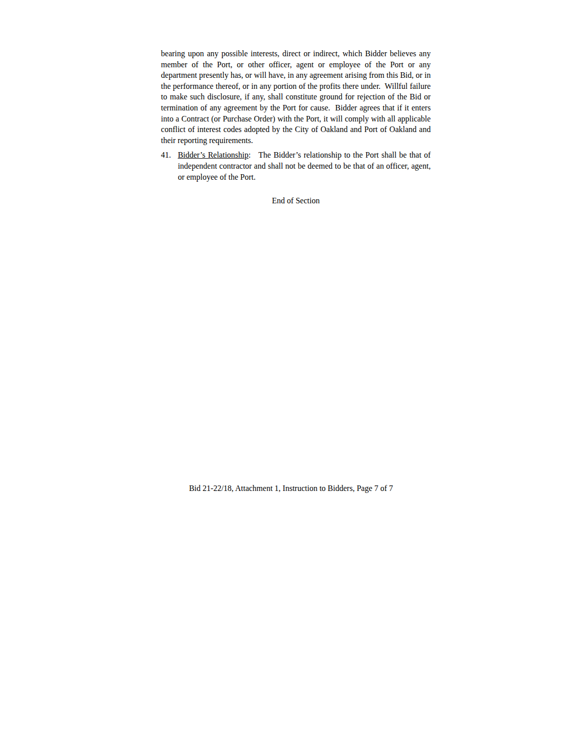bearing upon any possible interests, direct or indirect, which Bidder believes any member of the Port, or other officer, agent or employee of the Port or any department presently has, or will have, in any agreement arising from this Bid, or in the performance thereof, or in any portion of the profits there under. Willful failure to make such disclosure, if any, shall constitute ground for rejection of the Bid or termination of any agreement by the Port for cause. Bidder agrees that if it enters into a Contract (or Purchase Order) with the Port, it will comply with all applicable conflict of interest codes adopted by the City of Oakland and Port of Oakland and their reporting requirements.
41. Bidder’s Relationship: The Bidder’s relationship to the Port shall be that of independent contractor and shall not be deemed to be that of an officer, agent, or employee of the Port.
End of Section
Bid 21-22/18, Attachment 1, Instruction to Bidders, Page 7 of 7